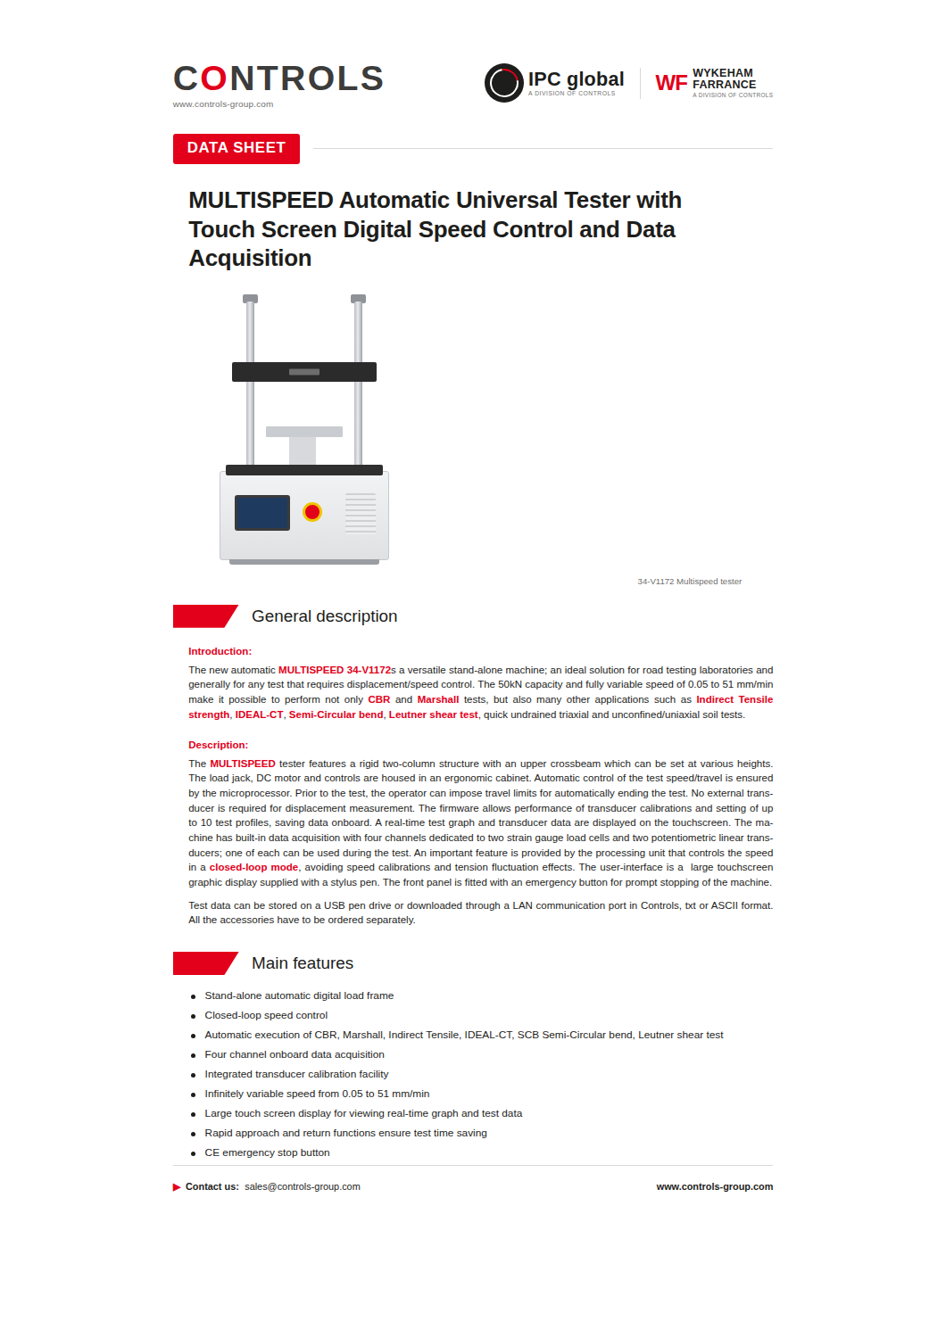CONTROLS
www.controls-group.com
IPC global A Division of CONTROLS
WF
WYKEHAM FARRANCE A Division of CONTROLS
DATA SHEET
MULTISPEED Automatic Universal Tester with Touch Screen Digital Speed Control and Data Acquisition
34-V1172 Multispeed tester
General description
Introduction:
The new automatic MULTISPEED 34-V1172s a versatile stand-alone machine; an ideal solution for road testing laboratories and generally for any test that requires displacement/speed control. The 50kN capacity and fully variable speed of 0.05 to 51 mm/min make it possible to perform not only CBR and Marshall tests, but also many other applications such as Indirect Tensile strength, IDEAL-CT, Semi-Circular bend, Leutner shear test, quick undrained triaxial and unconfined/uniaxial soil tests.
Description:
The MULTISPEED tester features a rigid two-column structure with an upper crossbeam which can be set at various heights. The load jack, DC motor and controls are housed in an ergonomic cabinet. Automatic control of the test speed/travel is ensured by the microprocessor. Prior to the test, the operator can impose travel limits for automatically ending the test. No external transducer is required for displacement measurement. The firmware allows performance of transducer calibrations and setting of up to 10 test profiles, saving data onboard. A real-time test graph and transducer data are displayed on the touchscreen. The machine has built-in data acquisition with four channels dedicated to two strain gauge load cells and two potentiometric linear transducers; one of each can be used during the test. An important feature is provided by the processing unit that controls the speed in a closed-loop mode, avoiding speed calibrations and tension fluctuation effects. The user-interface is a large touchscreen graphic display supplied with a stylus pen. The front panel is fitted with an emergency button for prompt stopping of the machine.
Test data can be stored on a USB pen drive or downloaded through a LAN communication port in Controls, txt or ASCII format. All the accessories have to be ordered separately.
Main features
Stand-alone automatic digital load frame
Closed-loop speed control
Automatic execution of CBR, Marshall, Indirect Tensile, IDEAL-CT, SCB Semi-Circular bend, Leutner shear test
Four channel onboard data acquisition
Integrated transducer calibration facility
Infinitely variable speed from 0.05 to 51 mm/min
Large touch screen display for viewing real-time graph and test data
Rapid approach and return functions ensure test time saving
CE emergency stop button
▶ Contact us: sales@controls-group.com
www.controls-group.com